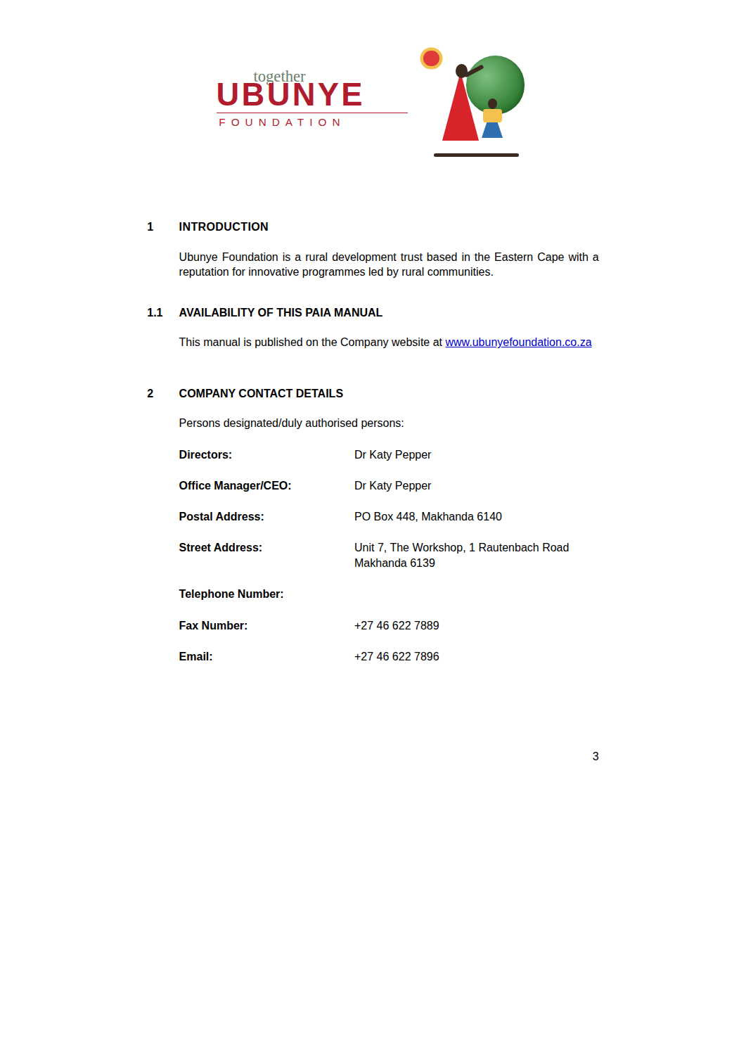together
UBUNYE
FOUNDATION
1 INTRODUCTION
Ubunye Foundation is a rural development trust based in the Eastern Cape with a reputation for innovative programmes led by rural communities.
1.1 AVAILABILITY OF THIS PAIA MANUAL
This manual is published on the Company website at www.ubunyefoundation.co.za
2 COMPANY CONTACT DETAILS
Persons designated/duly authorised persons:
| Directors: | Dr Katy Pepper |
| Office Manager/CEO: | Dr Katy Pepper |
| Postal Address: | PO Box 448, Makhanda 6140 |
| Street Address: | Unit 7, The Workshop, 1 Rautenbach Road Makhanda 6139 |
| Telephone Number: | |
| Fax Number: | +27 46 622 7889 |
| Email: | +27 46 622 7896 |
3